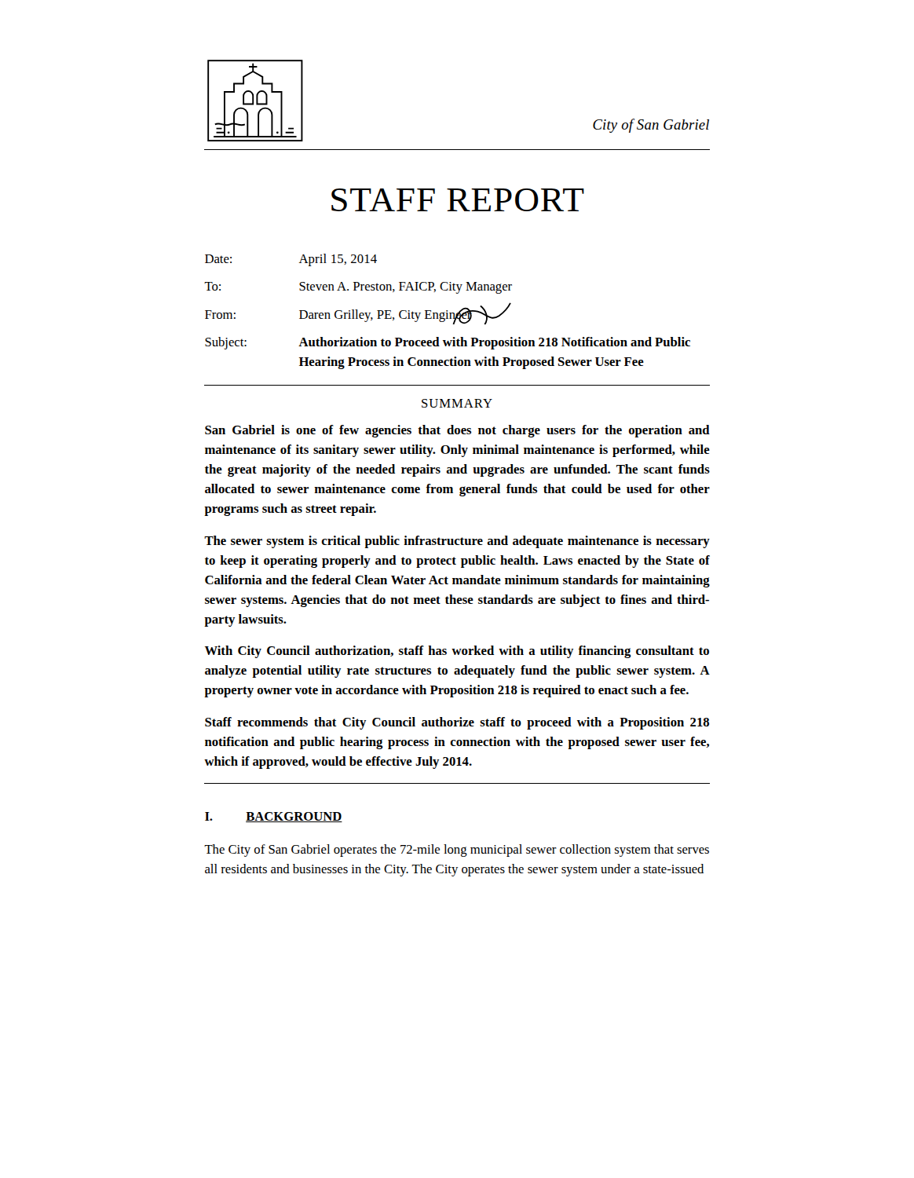City of San Gabriel
STAFF REPORT
| Date: | April 15, 2014 |
| To: | Steven A. Preston, FAICP, City Manager |
| From: | Daren Grilley, PE, City Engineer |
| Subject: | Authorization to Proceed with Proposition 218 Notification and Public Hearing Process in Connection with Proposed Sewer User Fee |
SUMMARY
San Gabriel is one of few agencies that does not charge users for the operation and maintenance of its sanitary sewer utility. Only minimal maintenance is performed, while the great majority of the needed repairs and upgrades are unfunded. The scant funds allocated to sewer maintenance come from general funds that could be used for other programs such as street repair.
The sewer system is critical public infrastructure and adequate maintenance is necessary to keep it operating properly and to protect public health. Laws enacted by the State of California and the federal Clean Water Act mandate minimum standards for maintaining sewer systems. Agencies that do not meet these standards are subject to fines and third-party lawsuits.
With City Council authorization, staff has worked with a utility financing consultant to analyze potential utility rate structures to adequately fund the public sewer system. A property owner vote in accordance with Proposition 218 is required to enact such a fee.
Staff recommends that City Council authorize staff to proceed with a Proposition 218 notification and public hearing process in connection with the proposed sewer user fee, which if approved, would be effective July 2014.
I. BACKGROUND
The City of San Gabriel operates the 72-mile long municipal sewer collection system that serves all residents and businesses in the City. The City operates the sewer system under a state-issued